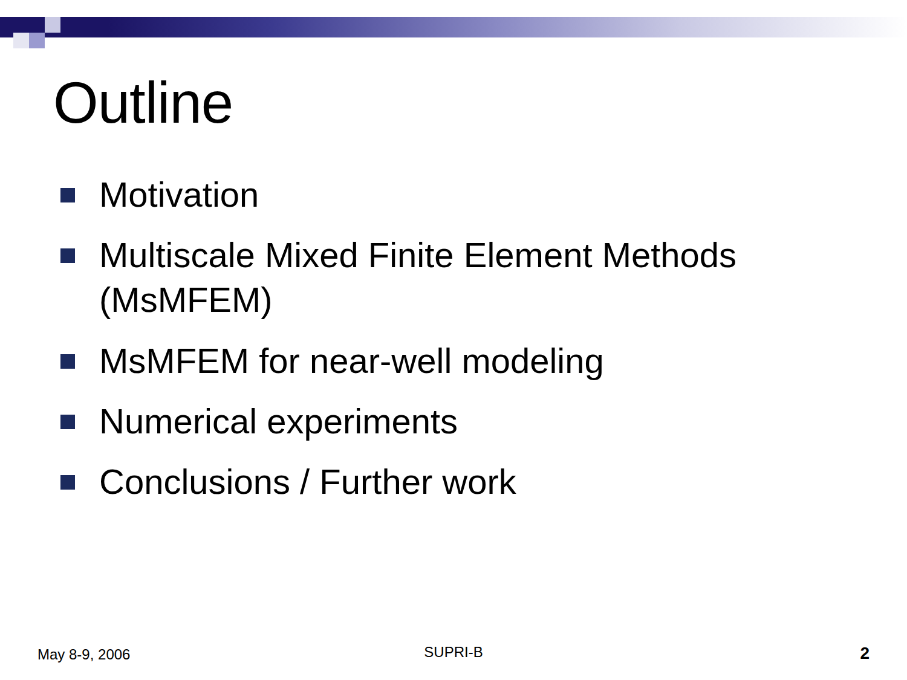Outline
Motivation
Multiscale Mixed Finite Element Methods (MsMFEM)
MsMFEM for near-well modeling
Numerical experiments
Conclusions / Further work
May 8-9, 2006
SUPRI-B
2